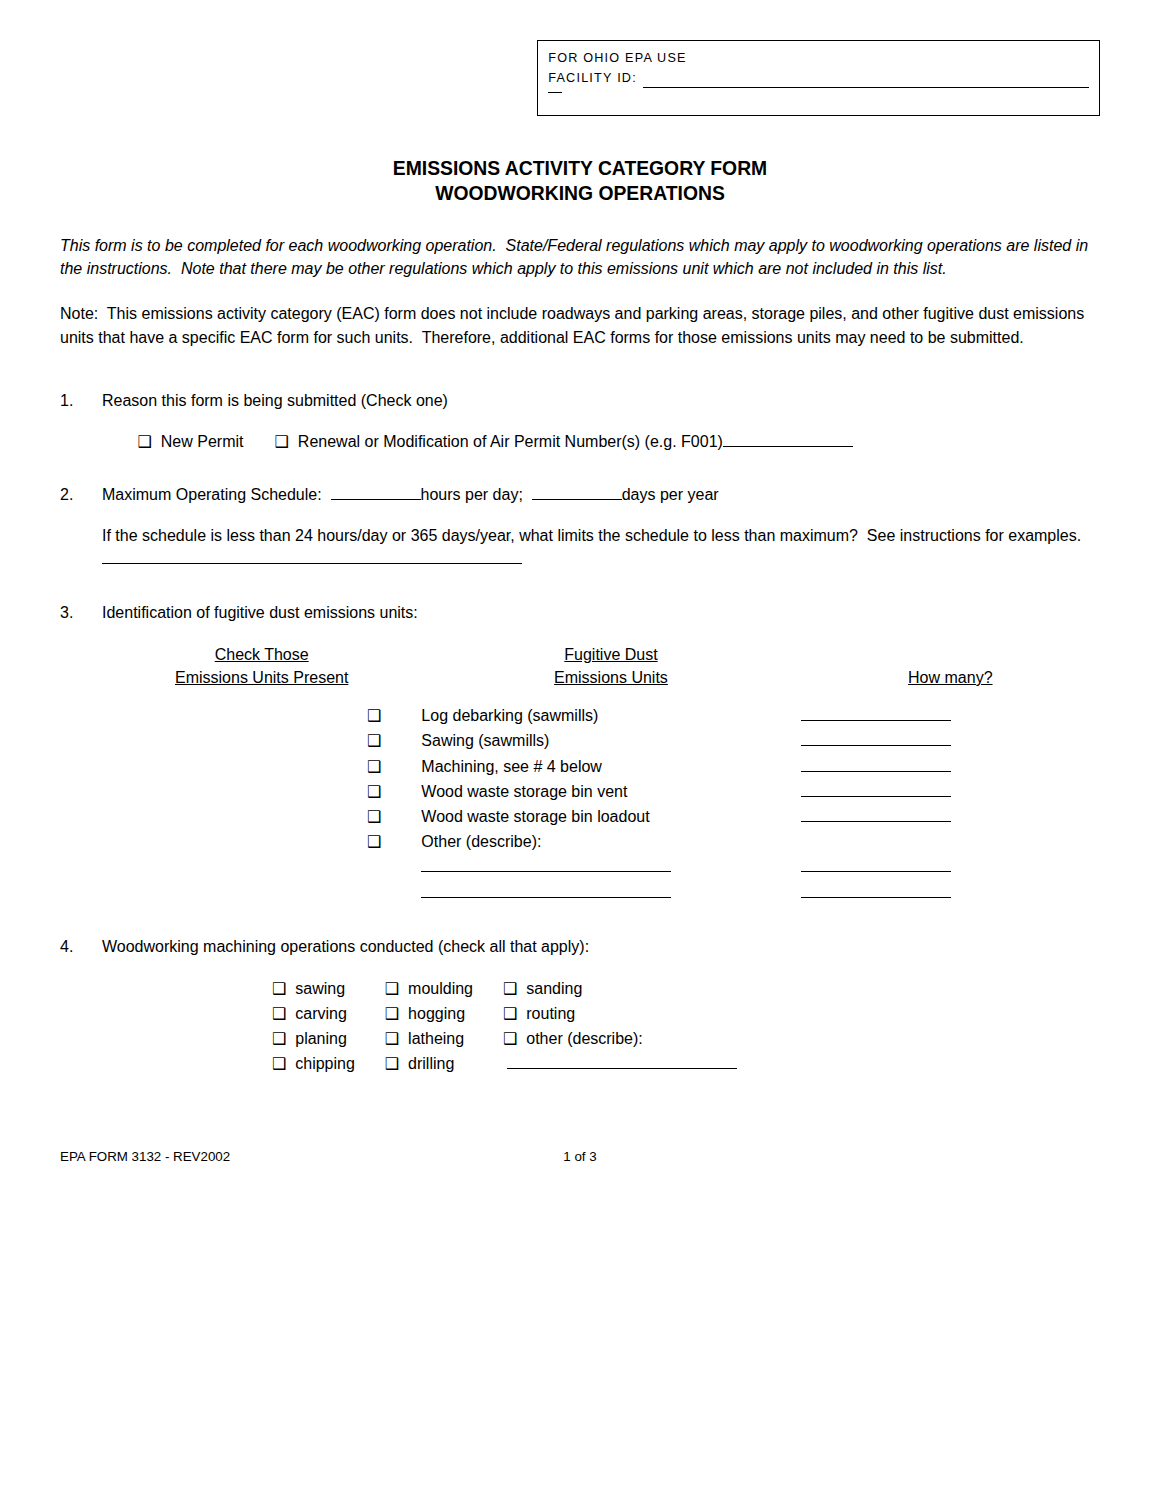FOR OHIO EPA USE
FACILITY ID:
EMISSIONS ACTIVITY CATEGORY FORM
WOODWORKING OPERATIONS
This form is to be completed for each woodworking operation. State/Federal regulations which may apply to woodworking operations are listed in the instructions. Note that there may be other regulations which apply to this emissions unit which are not included in this list.
Note: This emissions activity category (EAC) form does not include roadways and parking areas, storage piles, and other fugitive dust emissions units that have a specific EAC form for such units. Therefore, additional EAC forms for those emissions units may need to be submitted.
1.
Reason this form is being submitted (Check one)
❑ New Permit ❑ Renewal or Modification of Air Permit Number(s) (e.g. F001)
2.
Maximum Operating Schedule: hours per day; days per year
If the schedule is less than 24 hours/day or 365 days/year, what limits the schedule to less than maximum? See instructions for examples.
3.
Identification of fugitive dust emissions units:
| Check Those Emissions Units Present | Fugitive Dust Emissions Units | How many? |
| --- | --- | --- |
| ❑ | Log debarking (sawmills) | |
| ❑ | Sawing (sawmills) | |
| ❑ | Machining, see # 4 below | |
| ❑ | Wood waste storage bin vent | |
| ❑ | Wood waste storage bin loadout | |
| ❑ | Other (describe): | |
4.
Woodworking machining operations conducted (check all that apply):
| ❑ sawing | ❑ moulding | ❑ sanding |
| ❑ carving | ❑ hogging | ❑ routing |
| ❑ planing | ❑ latheing | ❑ other (describe): |
| ❑ chipping | ❑ drilling | |
EPA FORM 3132 - REV2002
1 of 3